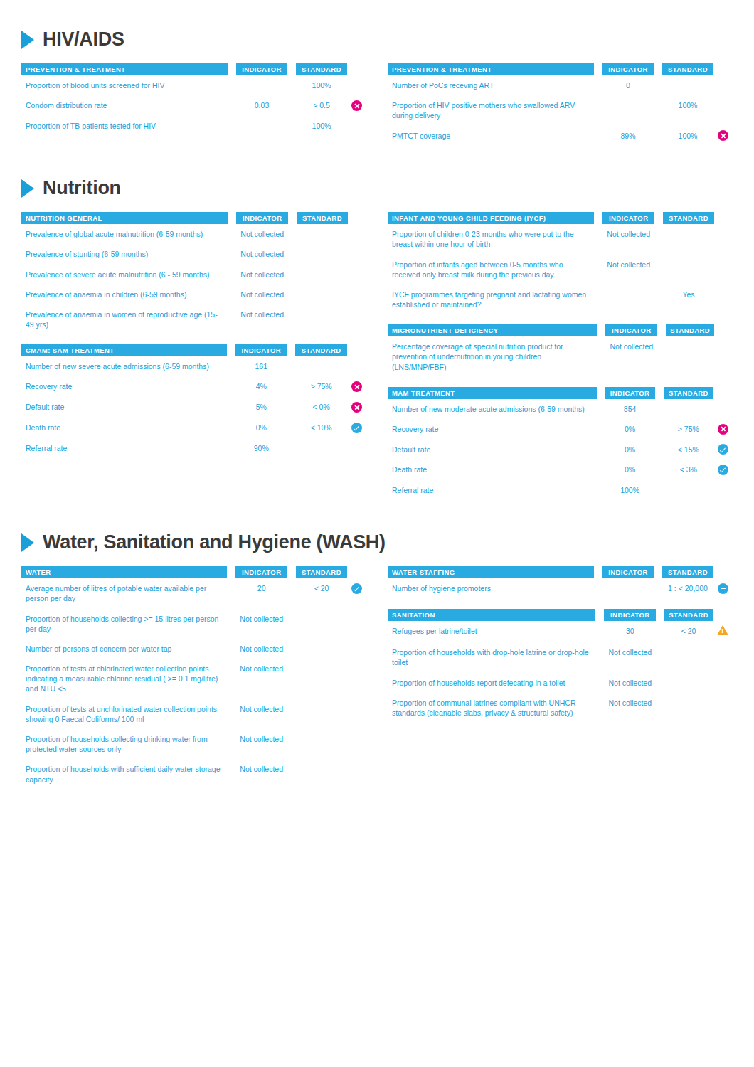HIV/AIDS
| PREVENTION & TREATMENT | | INDICATOR | | STANDARD | |
| --- | --- | --- | --- | --- | --- |
| Proportion of blood units screened for HIV | | | | 100% | |
| Condom distribution rate | | 0.03 | | > 0.5 | |
| Proportion of TB patients tested for HIV | | | | 100% | |
| PREVENTION & TREATMENT | | INDICATOR | | STANDARD | |
| --- | --- | --- | --- | --- | --- |
| Number of PoCs receving ART | | 0 | | | |
| Proportion of HIV positive mothers who swallowed ARV during delivery | | | | 100% | |
| PMTCT coverage | | 89% | | 100% | |
Nutrition
| NUTRITION GENERAL | | INDICATOR | | STANDARD | |
| --- | --- | --- | --- | --- | --- |
| Prevalence of global acute malnutrition (6-59 months) | | Not collected | | | |
| Prevalence of stunting (6-59 months) | | Not collected | | | |
| Prevalence of severe acute malnutrition (6 - 59 months) | | Not collected | | | |
| Prevalence of anaemia in children (6-59 months) | | Not collected | | | |
| Prevalence of anaemia in women of reproductive age (15-49 yrs) | | Not collected | | | |
| CMAM: SAM TREATMENT | | INDICATOR | | STANDARD | |
| --- | --- | --- | --- | --- | --- |
| Number of new severe acute admissions (6-59 months) | | 161 | | | |
| Recovery rate | | 4% | | > 75% | |
| Default rate | | 5% | | < 0% | |
| Death rate | | 0% | | < 10% | |
| Referral rate | | 90% | | | |
| INFANT AND YOUNG CHILD FEEDING (IYCF) | | INDICATOR | | STANDARD | |
| --- | --- | --- | --- | --- | --- |
| Proportion of children 0-23 months who were put to the breast within one hour of birth | | Not collected | | | |
| Proportion of infants aged between 0-5 months who received only breast milk during the previous day | | Not collected | | | |
| IYCF programmes targeting pregnant and lactating women established or maintained? | | | | Yes | |
| MICRONUTRIENT DEFICIENCY | | INDICATOR | | STANDARD | |
| --- | --- | --- | --- | --- | --- |
| Percentage coverage of special nutrition product for prevention of undernutrition in young children (LNS/MNP/FBF) | | Not collected | | | |
| MAM TREATMENT | | INDICATOR | | STANDARD | |
| --- | --- | --- | --- | --- | --- |
| Number of new moderate acute admissions (6-59 months) | | 854 | | | |
| Recovery rate | | 0% | | > 75% | |
| Default rate | | 0% | | < 15% | |
| Death rate | | 0% | | < 3% | |
| Referral rate | | 100% | | | |
Water, Sanitation and Hygiene (WASH)
| WATER | | INDICATOR | | STANDARD | |
| --- | --- | --- | --- | --- | --- |
| Average number of litres of potable water available per person per day | | 20 | | < 20 | |
| Proportion of households collecting >= 15 litres per person per day | | Not collected | | | |
| Number of persons of concern per water tap | | Not collected | | | |
| Proportion of tests at chlorinated water collection points indicating a measurable chlorine residual ( >= 0.1 mg/litre) and NTU <5 | | Not collected | | | |
| Proportion of tests at unchlorinated water collection points showing 0 Faecal Coliforms/ 100 ml | | Not collected | | | |
| Proportion of households collecting drinking water from protected water sources only | | Not collected | | | |
| Proportion of households with sufficient daily water storage capacity | | Not collected | | | |
| WATER STAFFING | | INDICATOR | | STANDARD | |
| --- | --- | --- | --- | --- | --- |
| Number of hygiene promoters | | | | 1 : < 20,000 | |
| SANITATION | | INDICATOR | | STANDARD | |
| --- | --- | --- | --- | --- | --- |
| Refugees per latrine/toilet | | 30 | | < 20 | |
| Proportion of households with drop-hole latrine or drop-hole toilet | | Not collected | | | |
| Proportion of households report defecating in a toilet | | Not collected | | | |
| Proportion of communal latrines compliant with UNHCR standards (cleanable slabs, privacy & structural safety) | | Not collected | | | |